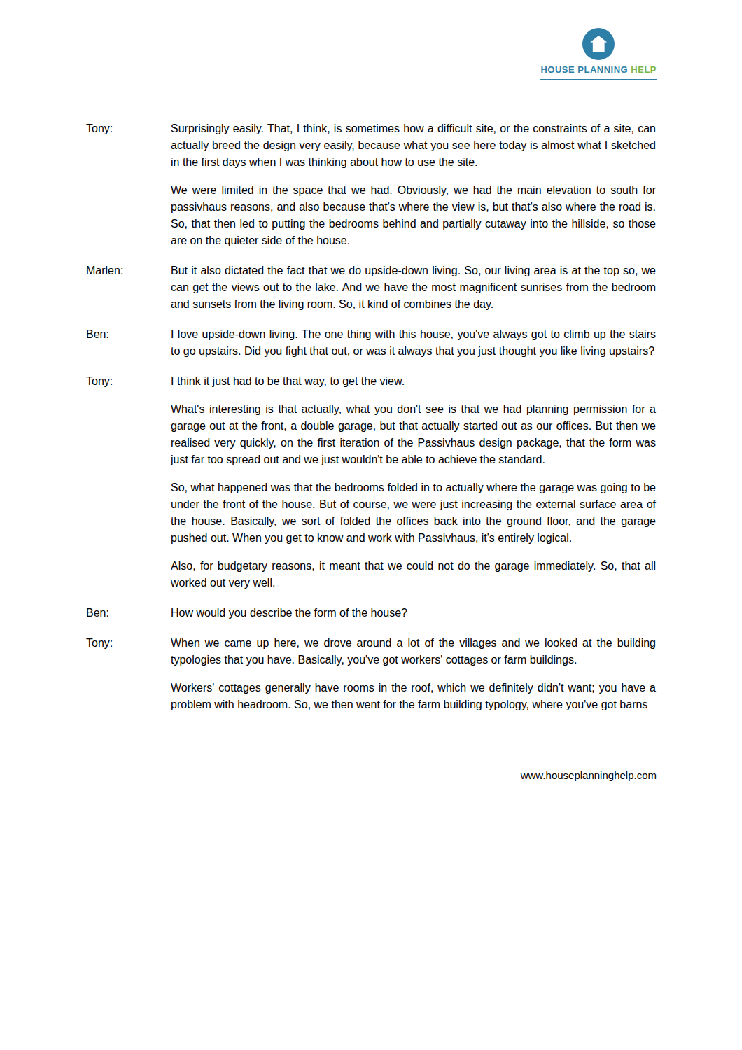HOUSE PLANNING HELP
| Tony: | Surprisingly easily. That, I think, is sometimes how a difficult site, or the constraints of a site, can actually breed the design very easily, because what you see here today is almost what I sketched in the first days when I was thinking about how to use the site. We were limited in the space that we had. Obviously, we had the main elevation to south for passivhaus reasons, and also because that's where the view is, but that's also where the road is. So, that then led to putting the bedrooms behind and partially cutaway into the hillside, so those are on the quieter side of the house. |
| Marlen: | But it also dictated the fact that we do upside-down living. So, our living area is at the top so, we can get the views out to the lake. And we have the most magnificent sunrises from the bedroom and sunsets from the living room. So, it kind of combines the day. |
| Ben: | I love upside-down living. The one thing with this house, you've always got to climb up the stairs to go upstairs. Did you fight that out, or was it always that you just thought you like living upstairs? |
| Tony: | I think it just had to be that way, to get the view. What's interesting is that actually, what you don't see is that we had planning permission for a garage out at the front, a double garage, but that actually started out as our offices. But then we realised very quickly, on the first iteration of the Passivhaus design package, that the form was just far too spread out and we just wouldn't be able to achieve the standard. So, what happened was that the bedrooms folded in to actually where the garage was going to be under the front of the house. But of course, we were just increasing the external surface area of the house. Basically, we sort of folded the offices back into the ground floor, and the garage pushed out. When you get to know and work with Passivhaus, it's entirely logical. Also, for budgetary reasons, it meant that we could not do the garage immediately. So, that all worked out very well. |
| Ben: | How would you describe the form of the house? |
| Tony: | When we came up here, we drove around a lot of the villages and we looked at the building typologies that you have. Basically, you've got workers' cottages or farm buildings. Workers' cottages generally have rooms in the roof, which we definitely didn't want; you have a problem with headroom. So, we then went for the farm building typology, where you've got barns |
www.houseplanninghelp.com